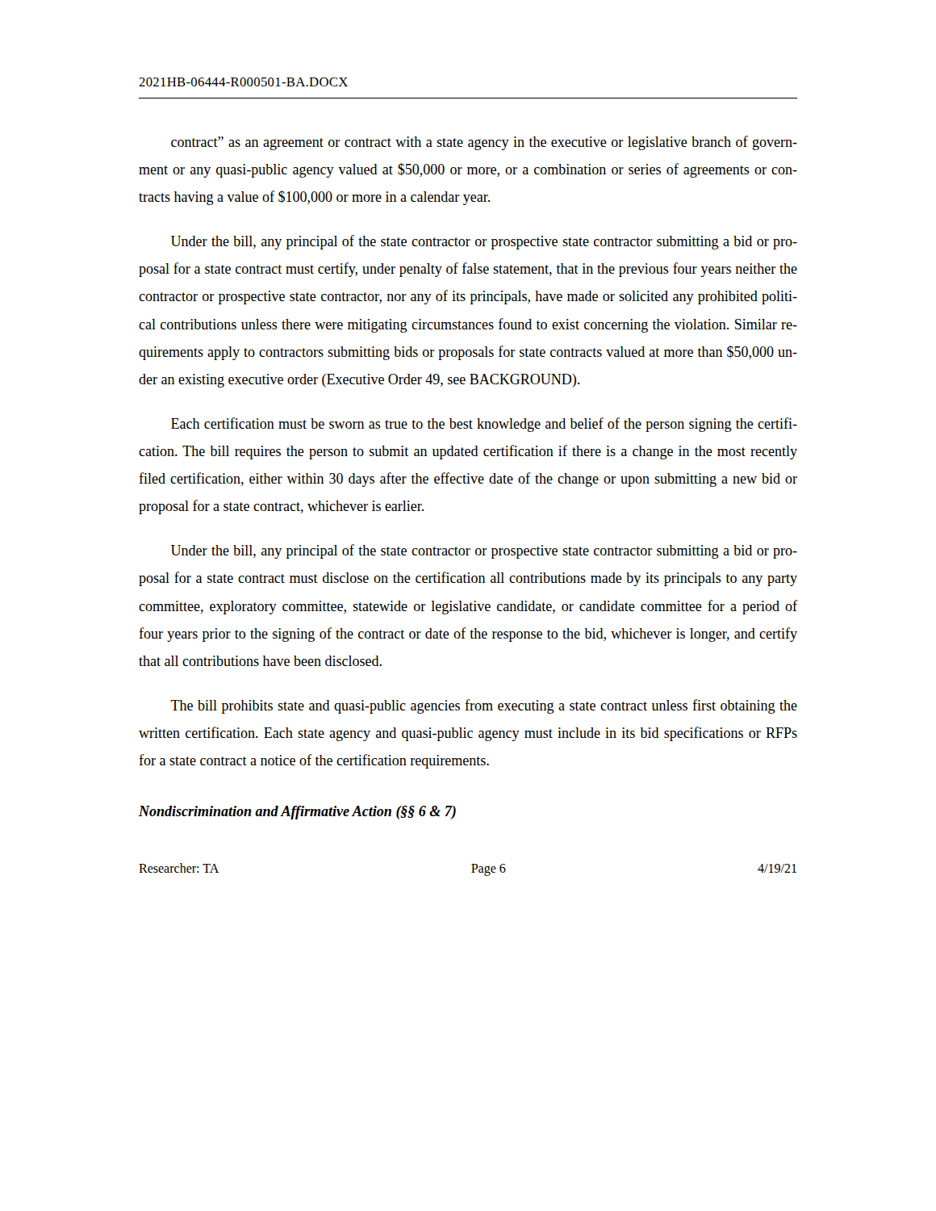2021HB-06444-R000501-BA.DOCX
contract” as an agreement or contract with a state agency in the executive or legislative branch of government or any quasi-public agency valued at $50,000 or more, or a combination or series of agreements or contracts having a value of $100,000 or more in a calendar year.
Under the bill, any principal of the state contractor or prospective state contractor submitting a bid or proposal for a state contract must certify, under penalty of false statement, that in the previous four years neither the contractor or prospective state contractor, nor any of its principals, have made or solicited any prohibited political contributions unless there were mitigating circumstances found to exist concerning the violation. Similar requirements apply to contractors submitting bids or proposals for state contracts valued at more than $50,000 under an existing executive order (Executive Order 49, see BACKGROUND).
Each certification must be sworn as true to the best knowledge and belief of the person signing the certification. The bill requires the person to submit an updated certification if there is a change in the most recently filed certification, either within 30 days after the effective date of the change or upon submitting a new bid or proposal for a state contract, whichever is earlier.
Under the bill, any principal of the state contractor or prospective state contractor submitting a bid or proposal for a state contract must disclose on the certification all contributions made by its principals to any party committee, exploratory committee, statewide or legislative candidate, or candidate committee for a period of four years prior to the signing of the contract or date of the response to the bid, whichever is longer, and certify that all contributions have been disclosed.
The bill prohibits state and quasi-public agencies from executing a state contract unless first obtaining the written certification. Each state agency and quasi-public agency must include in its bid specifications or RFPs for a state contract a notice of the certification requirements.
Nondiscrimination and Affirmative Action (§§ 6 & 7)
Researcher: TA Page 6 4/19/21